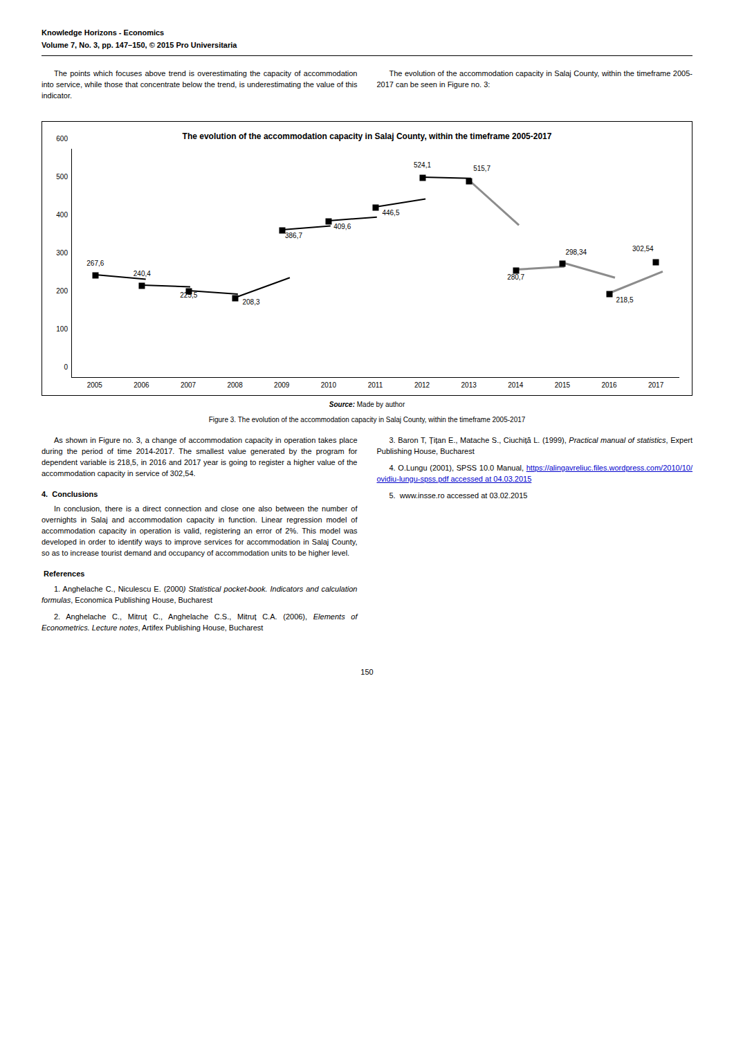Knowledge Horizons - Economics
Volume 7, No. 3, pp. 147–150, © 2015 Pro Universitaria
The points which focuses above trend is overestimating the capacity of accommodation into service, while those that concentrate below the trend, is underestimating the value of this indicator.
The evolution of the accommodation capacity in Salaj County, within the timeframe 2005-2017 can be seen in Figure no. 3:
The evolution of the accommodation capacity in Salaj County, within the timeframe 2005-2017
600
500
400
300
200
100
0
267,6
240,4
225,5
208,3
386,7
409,6
446,5
524,1
515,7
280,7
298,34
218,5
302,54
2005 2006 2007 2008 2009 2010 2011 2012 2013 2014 2015 2016 2017
Source: Made by author
Figure 3. The evolution of the accommodation capacity in Salaj County, within the timeframe 2005-2017
As shown in Figure no. 3, a change of accommodation capacity in operation takes place during the period of time 2014-2017. The smallest value generated by the program for dependent variable is 218,5, in 2016 and 2017 year is going to register a higher value of the accommodation capacity in service of 302,54.
4. Conclusions
In conclusion, there is a direct connection and close one also between the number of overnights in Salaj and accommodation capacity in function. Linear regression model of accommodation capacity in operation is valid, registering an error of 2%. This model was developed in order to identify ways to improve services for accommodation in Salaj County, so as to increase tourist demand and occupancy of accommodation units to be higher level.
References
1. Anghelache C., Niculescu E. (2000) Statistical pocket-book. Indicators and calculation formulas, Economica Publishing House, Bucharest
2. Anghelache C., Mitruț C., Anghelache C.S., Mitruț C.A. (2006), Elements of Econometrics. Lecture notes, Artifex Publishing House, Bucharest
3. Baron T, Țițan E., Matache S., Ciuchiță L. (1999), Practical manual of statistics, Expert Publishing House, Bucharest
4. O.Lungu (2001), SPSS 10.0 Manual, https://alingavreliuc.files.wordpress.com/2010/10/ovidiu-lungu-spss.pdf accessed at 04.03.2015
5. www.insse.ro accessed at 03.02.2015
150